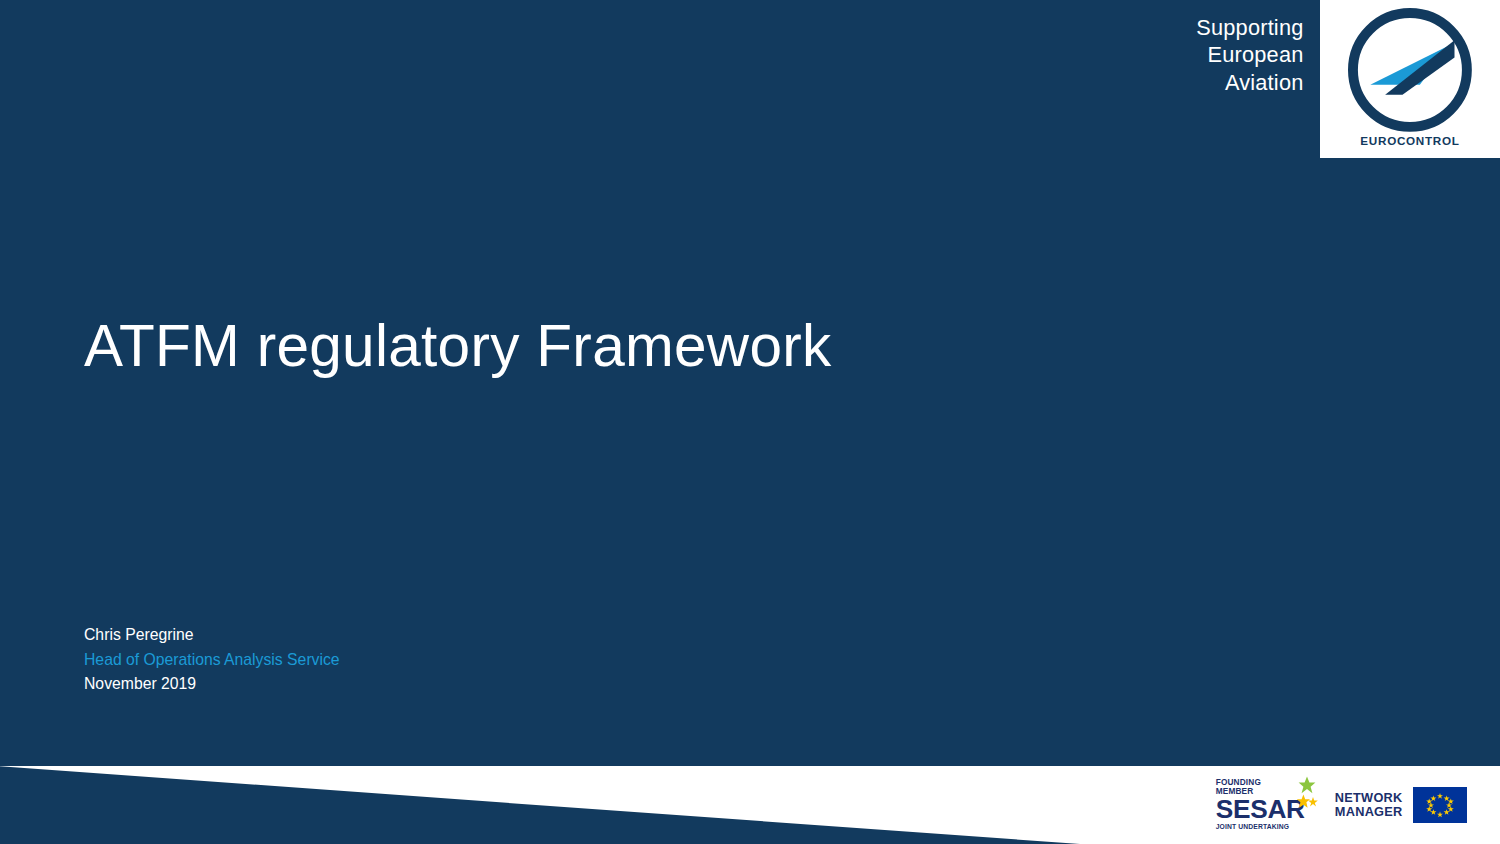Supporting
European
Aviation
EUROCONTROL
ATFM regulatory Framework
Chris Peregrine
Head of Operations Analysis Service
November 2019
FOUNDING MEMBER SESAR JOINT UNDERTAKING
NETWORK
MANAGER